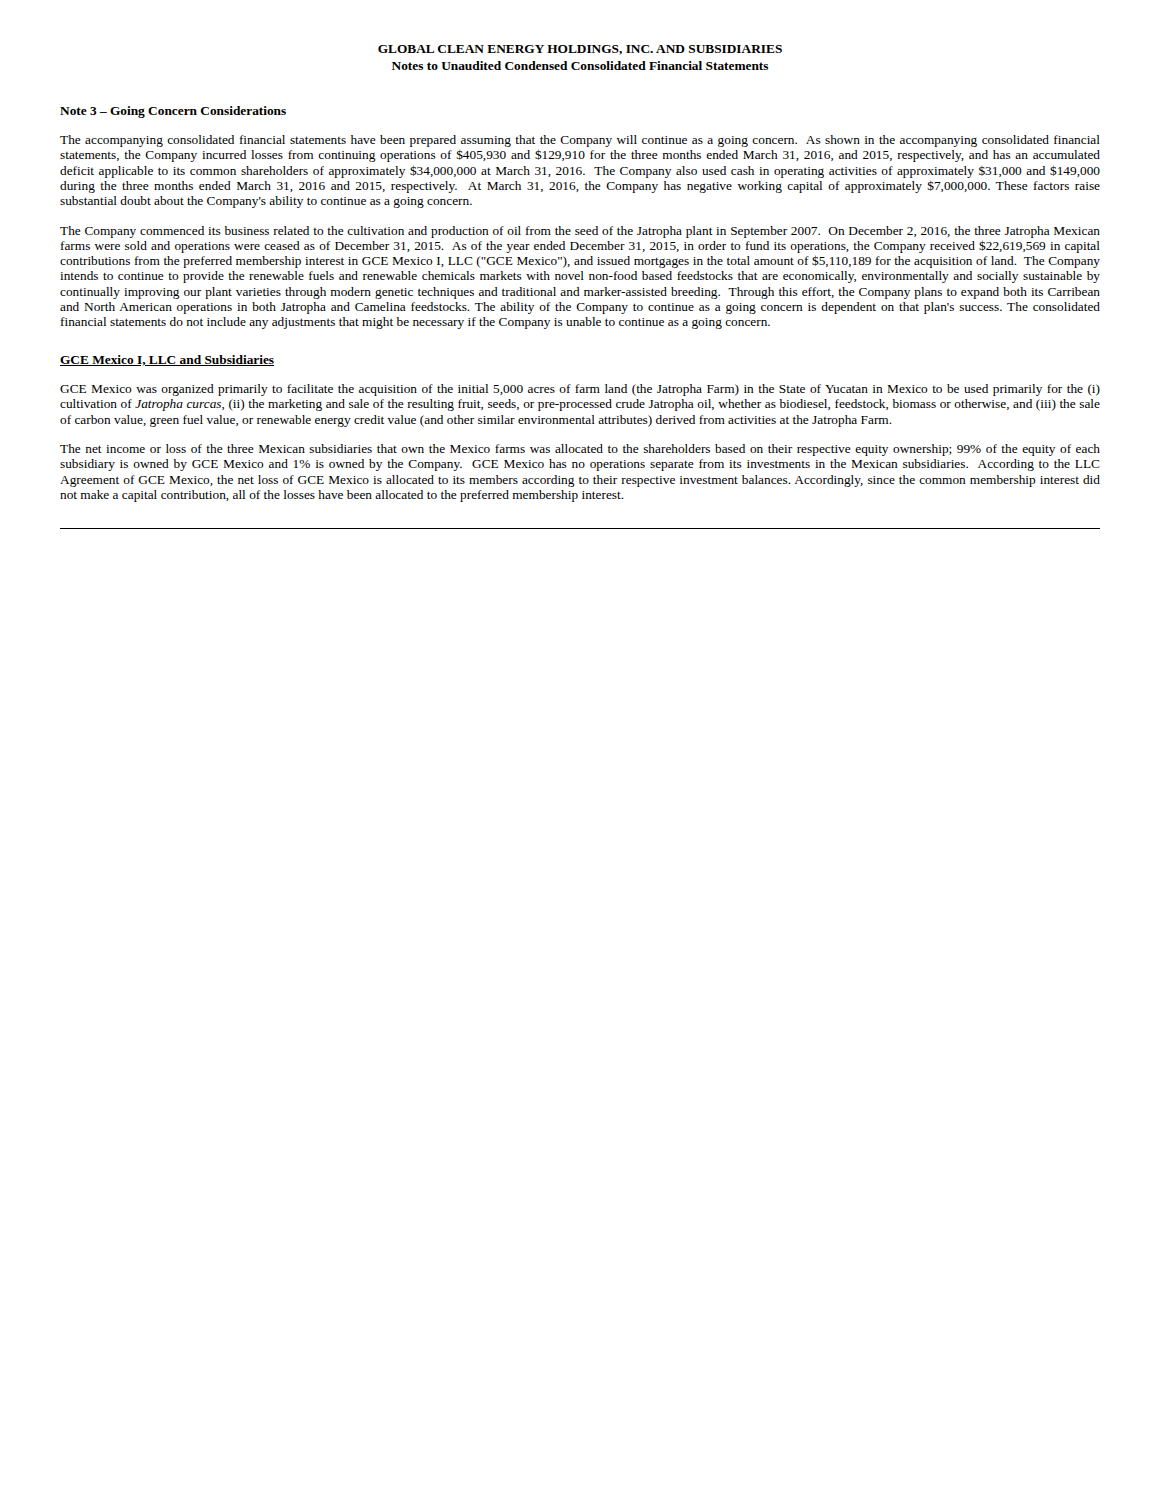GLOBAL CLEAN ENERGY HOLDINGS, INC. AND SUBSIDIARIES
Notes to Unaudited Condensed Consolidated Financial Statements
Note 3 – Going Concern Considerations
The accompanying consolidated financial statements have been prepared assuming that the Company will continue as a going concern. As shown in the accompanying consolidated financial statements, the Company incurred losses from continuing operations of $405,930 and $129,910 for the three months ended March 31, 2016, and 2015, respectively, and has an accumulated deficit applicable to its common shareholders of approximately $34,000,000 at March 31, 2016. The Company also used cash in operating activities of approximately $31,000 and $149,000 during the three months ended March 31, 2016 and 2015, respectively. At March 31, 2016, the Company has negative working capital of approximately $7,000,000. These factors raise substantial doubt about the Company's ability to continue as a going concern.
The Company commenced its business related to the cultivation and production of oil from the seed of the Jatropha plant in September 2007. On December 2, 2016, the three Jatropha Mexican farms were sold and operations were ceased as of December 31, 2015. As of the year ended December 31, 2015, in order to fund its operations, the Company received $22,619,569 in capital contributions from the preferred membership interest in GCE Mexico I, LLC ("GCE Mexico"), and issued mortgages in the total amount of $5,110,189 for the acquisition of land. The Company intends to continue to provide the renewable fuels and renewable chemicals markets with novel non-food based feedstocks that are economically, environmentally and socially sustainable by continually improving our plant varieties through modern genetic techniques and traditional and marker-assisted breeding. Through this effort, the Company plans to expand both its Carribean and North American operations in both Jatropha and Camelina feedstocks. The ability of the Company to continue as a going concern is dependent on that plan's success. The consolidated financial statements do not include any adjustments that might be necessary if the Company is unable to continue as a going concern.
GCE Mexico I, LLC and Subsidiaries
GCE Mexico was organized primarily to facilitate the acquisition of the initial 5,000 acres of farm land (the Jatropha Farm) in the State of Yucatan in Mexico to be used primarily for the (i) cultivation of Jatropha curcas, (ii) the marketing and sale of the resulting fruit, seeds, or pre-processed crude Jatropha oil, whether as biodiesel, feedstock, biomass or otherwise, and (iii) the sale of carbon value, green fuel value, or renewable energy credit value (and other similar environmental attributes) derived from activities at the Jatropha Farm.
The net income or loss of the three Mexican subsidiaries that own the Mexico farms was allocated to the shareholders based on their respective equity ownership; 99% of the equity of each subsidiary is owned by GCE Mexico and 1% is owned by the Company. GCE Mexico has no operations separate from its investments in the Mexican subsidiaries. According to the LLC Agreement of GCE Mexico, the net loss of GCE Mexico is allocated to its members according to their respective investment balances. Accordingly, since the common membership interest did not make a capital contribution, all of the losses have been allocated to the preferred membership interest.